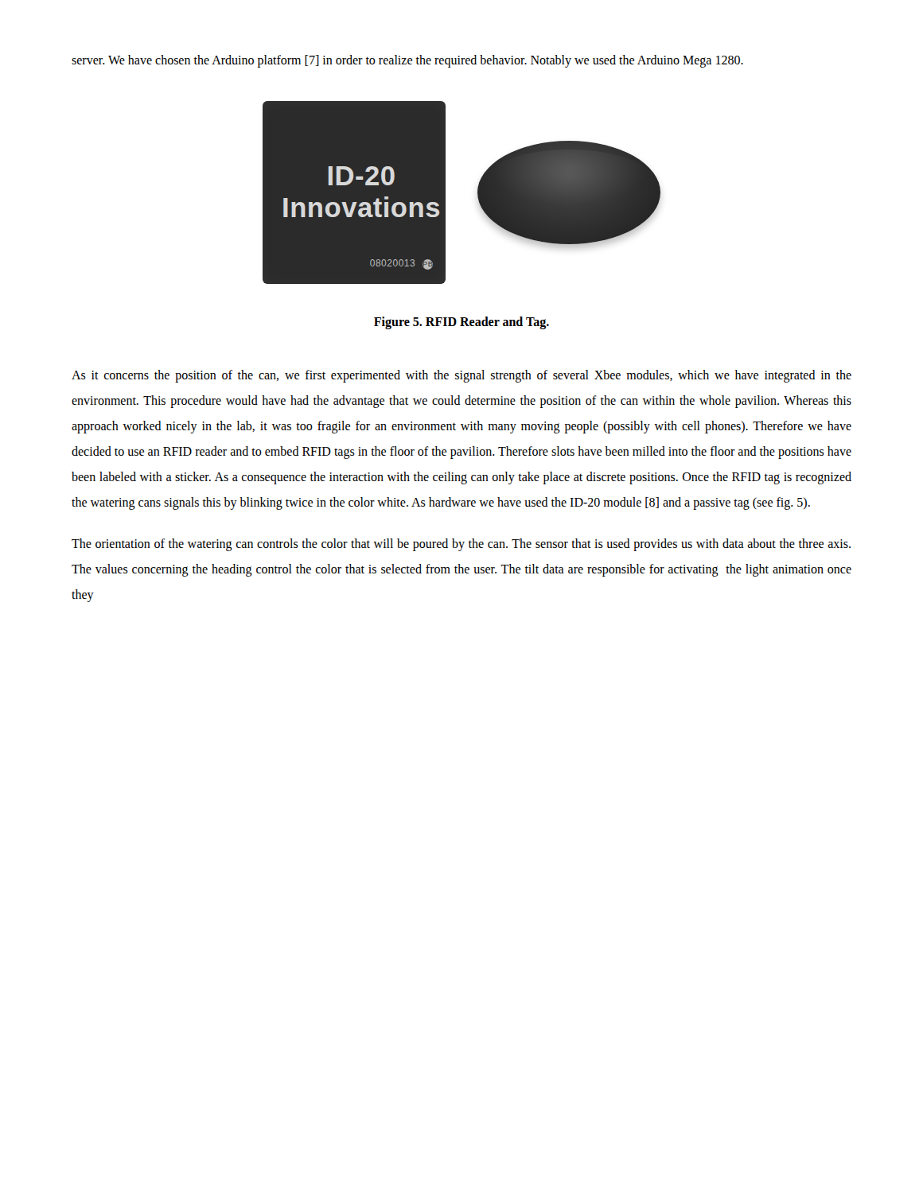server. We have chosen the Arduino platform [7] in order to realize the required behavior. Notably we used the Arduino Mega 1280.
ID-20
Innovations
08020013 PB
Figure 5. RFID Reader and Tag.
As it concerns the position of the can, we first experimented with the signal strength of several Xbee modules, which we have integrated in the environment. This procedure would have had the advantage that we could determine the position of the can within the whole pavilion. Whereas this approach worked nicely in the lab, it was too fragile for an environment with many moving people (possibly with cell phones). Therefore we have decided to use an RFID reader and to embed RFID tags in the floor of the pavilion. Therefore slots have been milled into the floor and the positions have been labeled with a sticker. As a consequence the interaction with the ceiling can only take place at discrete positions. Once the RFID tag is recognized the watering cans signals this by blinking twice in the color white. As hardware we have used the ID-20 module [8] and a passive tag (see fig. 5).
The orientation of the watering can controls the color that will be poured by the can. The sensor that is used provides us with data about the three axis. The values concerning the heading control the color that is selected from the user. The tilt data are responsible for activating the light animation once they